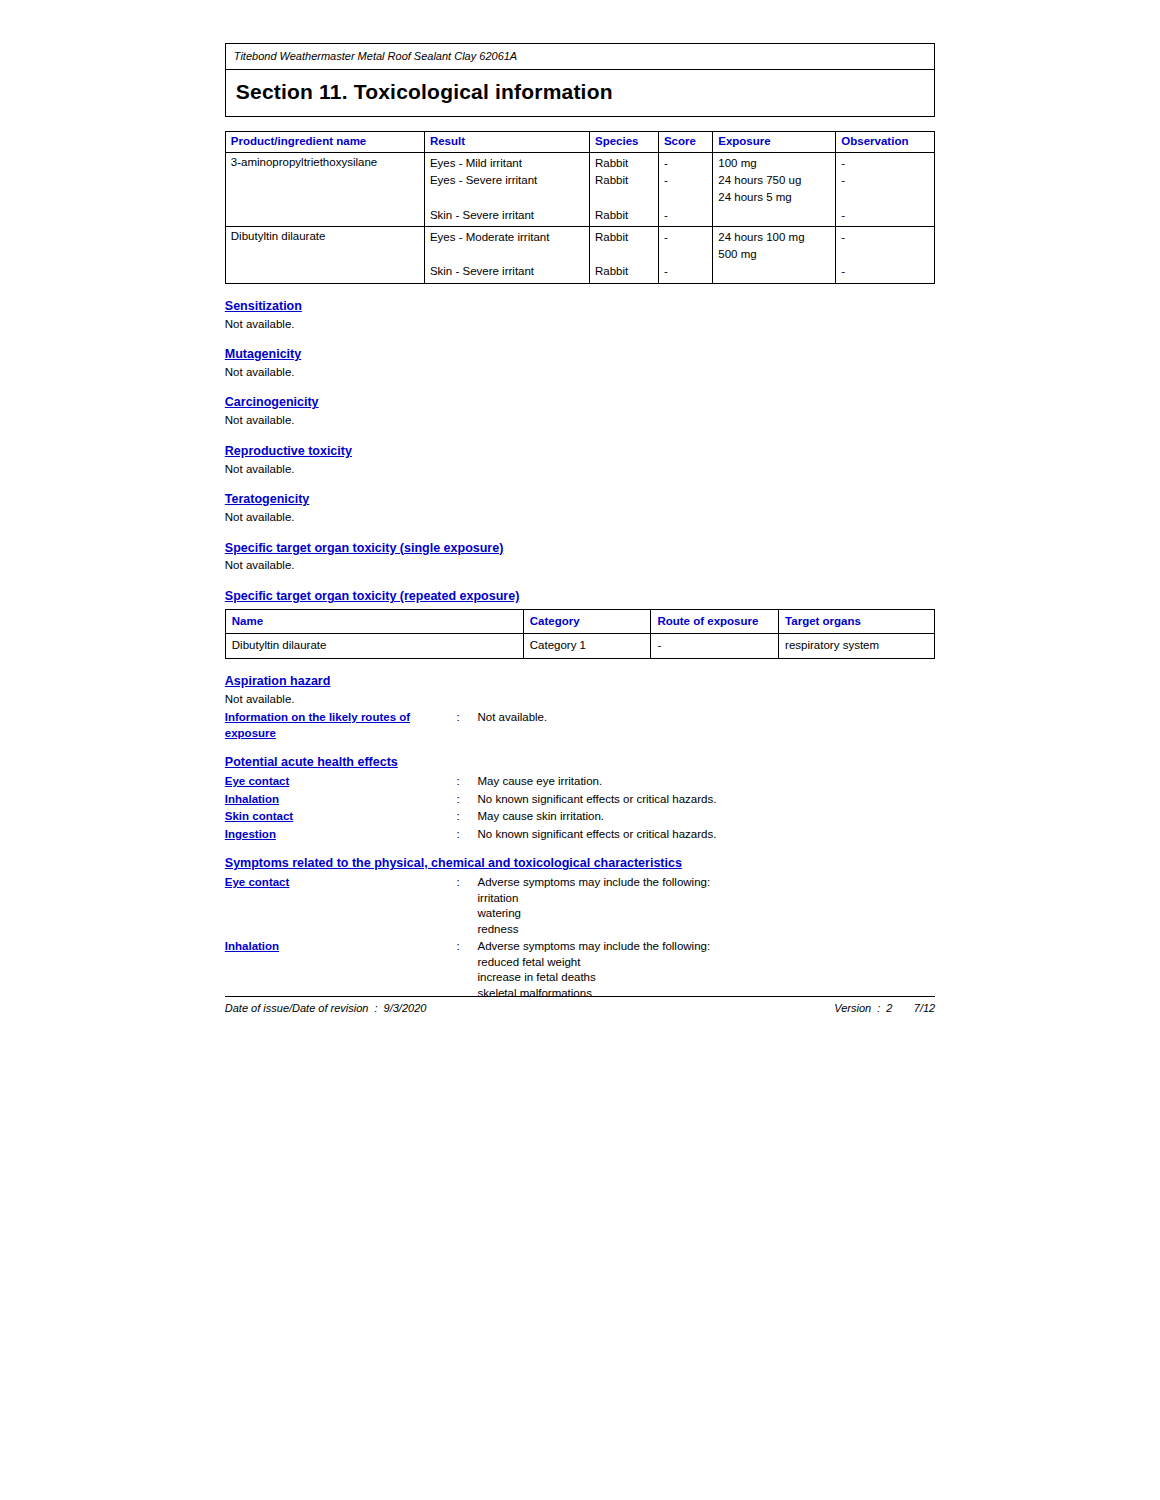Titebond Weathermaster Metal Roof Sealant Clay 62061A
Section 11. Toxicological information
| Product/ingredient name | Result | Species | Score | Exposure | Observation |
| --- | --- | --- | --- | --- | --- |
| 3-aminopropyltriethoxysilane | Eyes - Mild irritant Eyes - Severe irritant Skin - Severe irritant | Rabbit Rabbit Rabbit | - - - | 100 mg 24 hours 750 ug 24 hours 5 mg | - - - |
| Dibutyltin dilaurate | Eyes - Moderate irritant Skin - Severe irritant | Rabbit Rabbit | - - | 24 hours 100 mg 500 mg | - - |
Sensitization
Not available.
Mutagenicity
Not available.
Carcinogenicity
Not available.
Reproductive toxicity
Not available.
Teratogenicity
Not available.
Specific target organ toxicity (single exposure)
Not available.
Specific target organ toxicity (repeated exposure)
| Name | Category | Route of exposure | Target organs |
| --- | --- | --- | --- |
| Dibutyltin dilaurate | Category 1 | - | respiratory system |
Aspiration hazard
Not available.
| Information on the likely routes of exposure | : | Not available. |
Potential acute health effects
| Eye contact | : | May cause eye irritation. |
| Inhalation | : | No known significant effects or critical hazards. |
| Skin contact | : | May cause skin irritation. |
| Ingestion | : | No known significant effects or critical hazards. |
Symptoms related to the physical, chemical and toxicological characteristics
| Eye contact | : | Adverse symptoms may include the following: irritation watering redness |
| Inhalation | : | Adverse symptoms may include the following: reduced fetal weight increase in fetal deaths skeletal malformations |
Date of issue/Date of revision: 9/3/2020
Version: 2 7/12